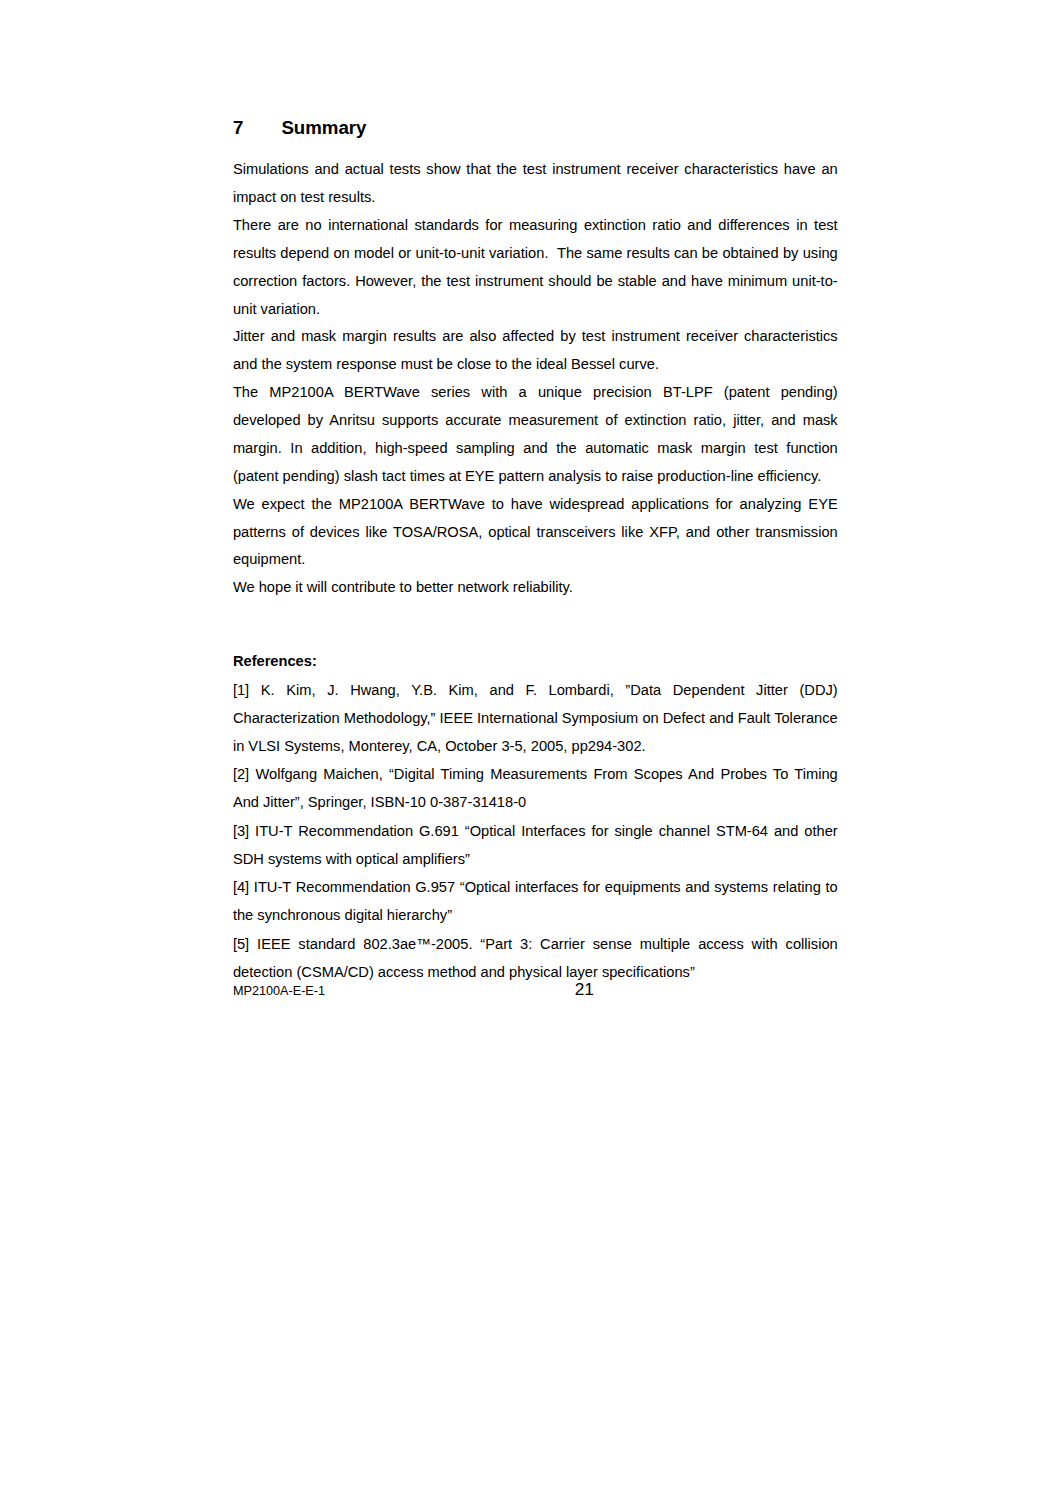7 Summary
Simulations and actual tests show that the test instrument receiver characteristics have an impact on test results.
There are no international standards for measuring extinction ratio and differences in test results depend on model or unit-to-unit variation. The same results can be obtained by using correction factors. However, the test instrument should be stable and have minimum unit-to-unit variation.
Jitter and mask margin results are also affected by test instrument receiver characteristics and the system response must be close to the ideal Bessel curve.
The MP2100A BERTWave series with a unique precision BT-LPF (patent pending) developed by Anritsu supports accurate measurement of extinction ratio, jitter, and mask margin. In addition, high-speed sampling and the automatic mask margin test function (patent pending) slash tact times at EYE pattern analysis to raise production-line efficiency.
We expect the MP2100A BERTWave to have widespread applications for analyzing EYE patterns of devices like TOSA/ROSA, optical transceivers like XFP, and other transmission equipment.
We hope it will contribute to better network reliability.
References:
[1] K. Kim, J. Hwang, Y.B. Kim, and F. Lombardi, ”Data Dependent Jitter (DDJ) Characterization Methodology,” IEEE International Symposium on Defect and Fault Tolerance in VLSI Systems, Monterey, CA, October 3-5, 2005, pp294-302.
[2] Wolfgang Maichen, “Digital Timing Measurements From Scopes And Probes To Timing And Jitter”, Springer, ISBN-10 0-387-31418-0
[3] ITU-T Recommendation G.691 “Optical Interfaces for single channel STM-64 and other SDH systems with optical amplifiers”
[4] ITU-T Recommendation G.957 “Optical interfaces for equipments and systems relating to the synchronous digital hierarchy”
[5] IEEE standard 802.3ae™-2005. “Part 3: Carrier sense multiple access with collision detection (CSMA/CD) access method and physical layer specifications”
MP2100A-E-E-121